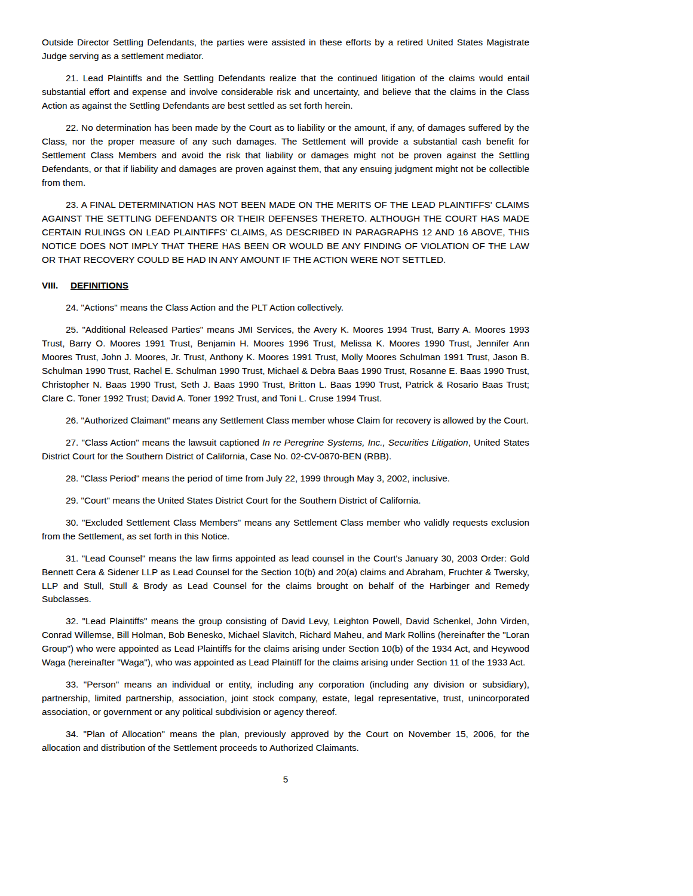Outside Director Settling Defendants, the parties were assisted in these efforts by a retired United States Magistrate Judge serving as a settlement mediator.
21. Lead Plaintiffs and the Settling Defendants realize that the continued litigation of the claims would entail substantial effort and expense and involve considerable risk and uncertainty, and believe that the claims in the Class Action as against the Settling Defendants are best settled as set forth herein.
22. No determination has been made by the Court as to liability or the amount, if any, of damages suffered by the Class, nor the proper measure of any such damages. The Settlement will provide a substantial cash benefit for Settlement Class Members and avoid the risk that liability or damages might not be proven against the Settling Defendants, or that if liability and damages are proven against them, that any ensuing judgment might not be collectible from them.
23. A final determination has not been made on the merits of the Lead Plaintiffs' claims against the Settling Defendants or their defenses thereto. Although the Court has made certain rulings on Lead Plaintiffs' claims, as described in paragraphs 12 and 16 above, this notice does not imply that there has been or would be any finding of violation of the law or that recovery could be had in any amount if the action were not settled.
VIII. DEFINITIONS
24. "Actions" means the Class Action and the PLT Action collectively.
25. "Additional Released Parties" means JMI Services, the Avery K. Moores 1994 Trust, Barry A. Moores 1993 Trust, Barry O. Moores 1991 Trust, Benjamin H. Moores 1996 Trust, Melissa K. Moores 1990 Trust, Jennifer Ann Moores Trust, John J. Moores, Jr. Trust, Anthony K. Moores 1991 Trust, Molly Moores Schulman 1991 Trust, Jason B. Schulman 1990 Trust, Rachel E. Schulman 1990 Trust, Michael & Debra Baas 1990 Trust, Rosanne E. Baas 1990 Trust, Christopher N. Baas 1990 Trust, Seth J. Baas 1990 Trust, Britton L. Baas 1990 Trust, Patrick & Rosario Baas Trust; Clare C. Toner 1992 Trust; David A. Toner 1992 Trust, and Toni L. Cruse 1994 Trust.
26. "Authorized Claimant" means any Settlement Class member whose Claim for recovery is allowed by the Court.
27. "Class Action" means the lawsuit captioned In re Peregrine Systems, Inc., Securities Litigation, United States District Court for the Southern District of California, Case No. 02-CV-0870-BEN (RBB).
28. "Class Period" means the period of time from July 22, 1999 through May 3, 2002, inclusive.
29. "Court" means the United States District Court for the Southern District of California.
30. "Excluded Settlement Class Members" means any Settlement Class member who validly requests exclusion from the Settlement, as set forth in this Notice.
31. "Lead Counsel" means the law firms appointed as lead counsel in the Court's January 30, 2003 Order: Gold Bennett Cera & Sidener LLP as Lead Counsel for the Section 10(b) and 20(a) claims and Abraham, Fruchter & Twersky, LLP and Stull, Stull & Brody as Lead Counsel for the claims brought on behalf of the Harbinger and Remedy Subclasses.
32. "Lead Plaintiffs" means the group consisting of David Levy, Leighton Powell, David Schenkel, John Virden, Conrad Willemse, Bill Holman, Bob Benesko, Michael Slavitch, Richard Maheu, and Mark Rollins (hereinafter the "Loran Group") who were appointed as Lead Plaintiffs for the claims arising under Section 10(b) of the 1934 Act, and Heywood Waga (hereinafter "Waga"), who was appointed as Lead Plaintiff for the claims arising under Section 11 of the 1933 Act.
33. "Person" means an individual or entity, including any corporation (including any division or subsidiary), partnership, limited partnership, association, joint stock company, estate, legal representative, trust, unincorporated association, or government or any political subdivision or agency thereof.
34. "Plan of Allocation" means the plan, previously approved by the Court on November 15, 2006, for the allocation and distribution of the Settlement proceeds to Authorized Claimants.
5